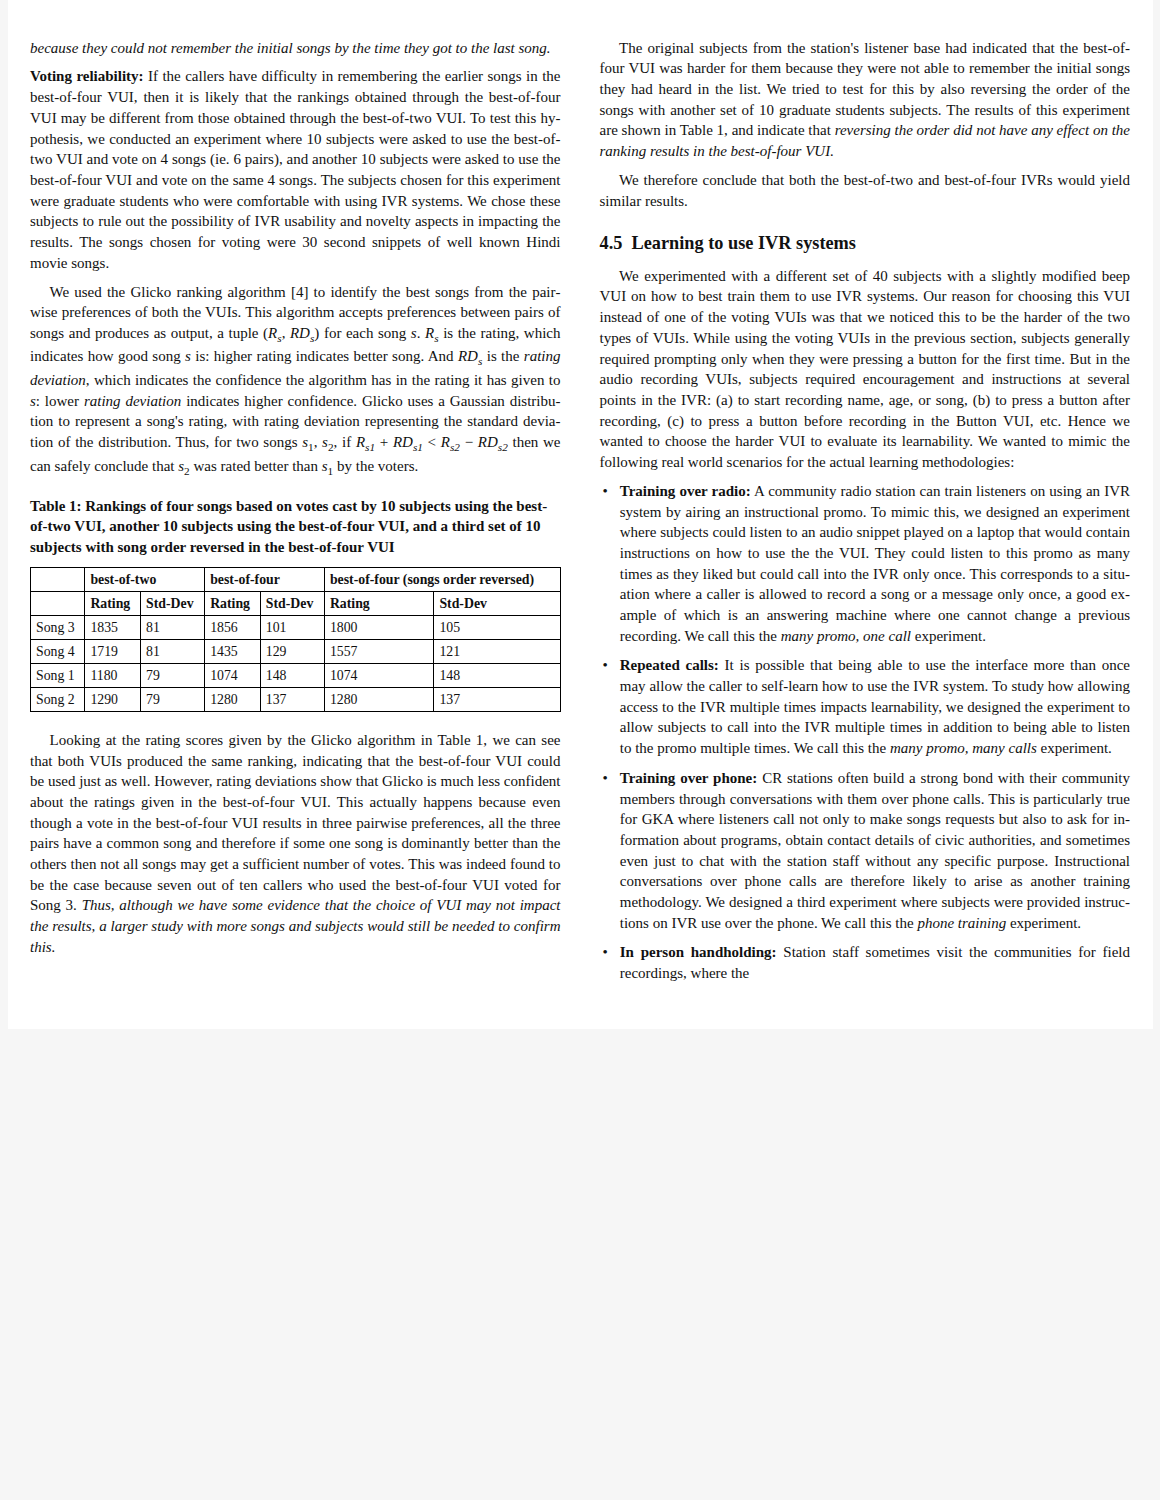because they could not remember the initial songs by the time they got to the last song.
Voting reliability: If the callers have difficulty in remembering the earlier songs in the best-of-four VUI, then it is likely that the rankings obtained through the best-of-four VUI may be different from those obtained through the best-of-two VUI. To test this hypothesis, we conducted an experiment where 10 subjects were asked to use the best-of-two VUI and vote on 4 songs (ie. 6 pairs), and another 10 subjects were asked to use the best-of-four VUI and vote on the same 4 songs. The subjects chosen for this experiment were graduate students who were comfortable with using IVR systems. We chose these subjects to rule out the possibility of IVR usability and novelty aspects in impacting the results. The songs chosen for voting were 30 second snippets of well known Hindi movie songs.
We used the Glicko ranking algorithm [4] to identify the best songs from the pairwise preferences of both the VUIs. This algorithm accepts preferences between pairs of songs and produces as output, a tuple (Rs, RDs) for each song s. Rs is the rating, which indicates how good song s is: higher rating indicates better song. And RDs is the rating deviation, which indicates the confidence the algorithm has in the rating it has given to s: lower rating deviation indicates higher confidence. Glicko uses a Gaussian distribution to represent a song's rating, with rating deviation representing the standard deviation of the distribution. Thus, for two songs s1, s2, if Rs1 + RDs1 < Rs2 − RDs2 then we can safely conclude that s2 was rated better than s1 by the voters.
Table 1: Rankings of four songs based on votes cast by 10 subjects using the best-of-two VUI, another 10 subjects using the best-of-four VUI, and a third set of 10 subjects with song order reversed in the best-of-four VUI
| | best-of-two | best-of-four | best-of-four (songs order reversed) |
| --- | --- | --- | --- |
| | Rating | Std-Dev | Rating | Std-Dev | Rating | Std-Dev |
| Song 3 | 1835 | 81 | 1856 | 101 | 1800 | 105 |
| Song 4 | 1719 | 81 | 1435 | 129 | 1557 | 121 |
| Song 1 | 1180 | 79 | 1074 | 148 | 1074 | 148 |
| Song 2 | 1290 | 79 | 1280 | 137 | 1280 | 137 |
Looking at the rating scores given by the Glicko algorithm in Table 1, we can see that both VUIs produced the same ranking, indicating that the best-of-four VUI could be used just as well. However, rating deviations show that Glicko is much less confident about the ratings given in the best-of-four VUI. This actually happens because even though a vote in the best-of-four VUI results in three pairwise preferences, all the three pairs have a common song and therefore if some one song is dominantly better than the others then not all songs may get a sufficient number of votes. This was indeed found to be the case because seven out of ten callers who used the best-of-four VUI voted for Song 3. Thus, although we have some evidence that the choice of VUI may not impact the results, a larger study with more songs and subjects would still be needed to confirm this.
The original subjects from the station's listener base had indicated that the best-of-four VUI was harder for them because they were not able to remember the initial songs they had heard in the list. We tried to test for this by also reversing the order of the songs with another set of 10 graduate students subjects. The results of this experiment are shown in Table 1, and indicate that reversing the order did not have any effect on the ranking results in the best-of-four VUI.
We therefore conclude that both the best-of-two and best-of-four IVRs would yield similar results.
4.5 Learning to use IVR systems
We experimented with a different set of 40 subjects with a slightly modified beep VUI on how to best train them to use IVR systems. Our reason for choosing this VUI instead of one of the voting VUIs was that we noticed this to be the harder of the two types of VUIs. While using the voting VUIs in the previous section, subjects generally required prompting only when they were pressing a button for the first time. But in the audio recording VUIs, subjects required encouragement and instructions at several points in the IVR: (a) to start recording name, age, or song, (b) to press a button after recording, (c) to press a button before recording in the Button VUI, etc. Hence we wanted to choose the harder VUI to evaluate its learnability. We wanted to mimic the following real world scenarios for the actual learning methodologies:
Training over radio: A community radio station can train listeners on using an IVR system by airing an instructional promo. To mimic this, we designed an experiment where subjects could listen to an audio snippet played on a laptop that would contain instructions on how to use the the VUI. They could listen to this promo as many times as they liked but could call into the IVR only once. This corresponds to a situation where a caller is allowed to record a song or a message only once, a good example of which is an answering machine where one cannot change a previous recording. We call this the many promo, one call experiment.
Repeated calls: It is possible that being able to use the interface more than once may allow the caller to self-learn how to use the IVR system. To study how allowing access to the IVR multiple times impacts learnability, we designed the experiment to allow subjects to call into the IVR multiple times in addition to being able to listen to the promo multiple times. We call this the many promo, many calls experiment.
Training over phone: CR stations often build a strong bond with their community members through conversations with them over phone calls. This is particularly true for GKA where listeners call not only to make songs requests but also to ask for information about programs, obtain contact details of civic authorities, and sometimes even just to chat with the station staff without any specific purpose. Instructional conversations over phone calls are therefore likely to arise as another training methodology. We designed a third experiment where subjects were provided instructions on IVR use over the phone. We call this the phone training experiment.
In person handholding: Station staff sometimes visit the communities for field recordings, where the